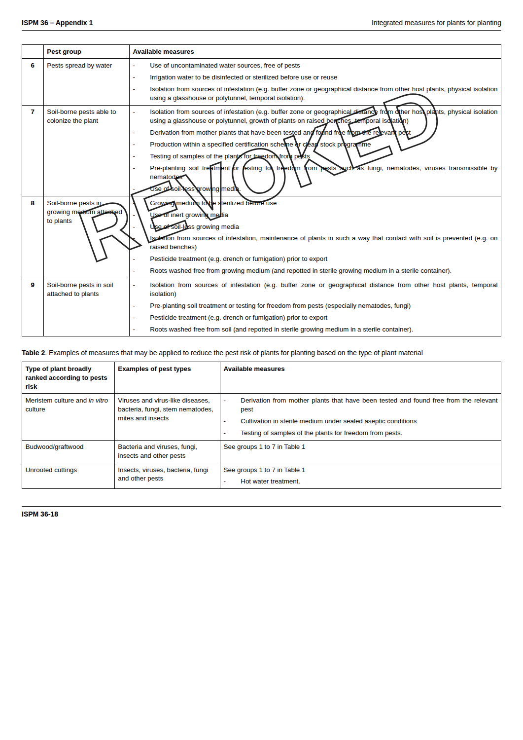ISPM 36 – Appendix 1 Integrated measures for plants for planting
REVOKED
| | Pest group | Available measures |
| --- | --- | --- |
| 6 | Pests spread by water | Use of uncontaminated water sources, free of pests Irrigation water to be disinfected or sterilized before use or reuse Isolation from sources of infestation (e.g. buffer zone or geographical distance from other host plants, physical isolation using a glasshouse or polytunnel, temporal isolation). |
| 7 | Soil-borne pests able to colonize the plant | Isolation from sources of infestation (e.g. buffer zone or geographical distance from other host plants, physical isolation using a glasshouse or polytunnel, growth of plants on raised benches, temporal isolation) Derivation from mother plants that have been tested and found free from the relevant pest Production within a specified certification scheme or clean stock programme Testing of samples of the plants for freedom from pests Pre-planting soil treatment or testing for freedom from pests such as fungi, nematodes, viruses transmissible by nematodes Use of soil-less growing media. |
| 8 | Soil-borne pests in growing medium attached to plants | Growing medium to be sterilized before use Use of inert growing media Use of soil-less growing media Isolation from sources of infestation, maintenance of plants in such a way that contact with soil is prevented (e.g. on raised benches) Pesticide treatment (e.g. drench or fumigation) prior to export Roots washed free from growing medium (and repotted in sterile growing medium in a sterile container). |
| 9 | Soil-borne pests in soil attached to plants | Isolation from sources of infestation (e.g. buffer zone or geographical distance from other host plants, temporal isolation) Pre-planting soil treatment or testing for freedom from pests (especially nematodes, fungi) Pesticide treatment (e.g. drench or fumigation) prior to export Roots washed free from soil (and repotted in sterile growing medium in a sterile container). |
Table 2. Examples of measures that may be applied to reduce the pest risk of plants for planting based on the type of plant material
| Type of plant broadly ranked according to pests risk | Examples of pest types | Available measures |
| --- | --- | --- |
| Meristem culture and in vitro culture | Viruses and virus-like diseases, bacteria, fungi, stem nematodes, mites and insects | Derivation from mother plants that have been tested and found free from the relevant pest Cultivation in sterile medium under sealed aseptic conditions Testing of samples of the plants for freedom from pests. |
| Budwood/graftwood | Bacteria and viruses, fungi, insects and other pests | See groups 1 to 7 in Table 1 |
| Unrooted cuttings | Insects, viruses, bacteria, fungi and other pests | See groups 1 to 7 in Table 1 Hot water treatment. |
ISPM 36-18